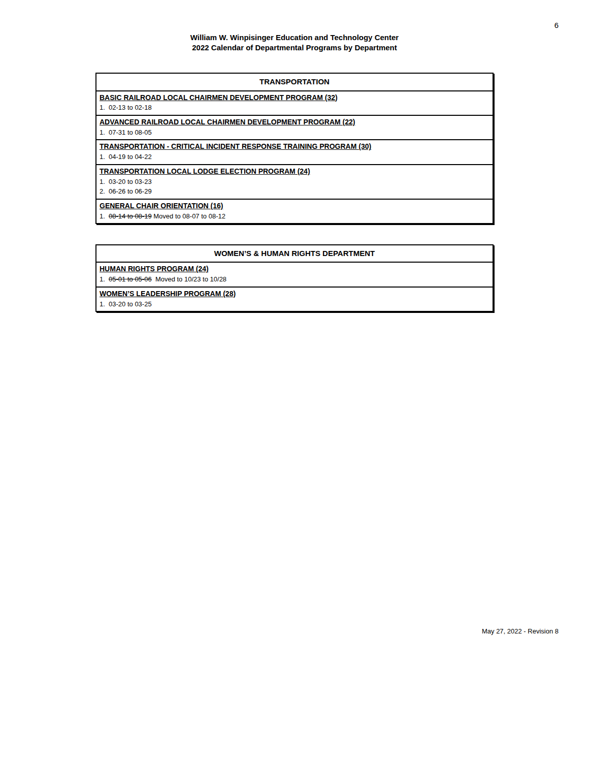6
William W. Winpisinger Education and Technology Center
2022 Calendar of Departmental Programs by Department
TRANSPORTATION
BASIC RAILROAD LOCAL CHAIRMEN DEVELOPMENT PROGRAM (32)
1. 02-13 to 02-18
ADVANCED RAILROAD LOCAL CHAIRMEN DEVELOPMENT PROGRAM (22)
1. 07-31 to 08-05
TRANSPORTATION - CRITICAL INCIDENT RESPONSE TRAINING PROGRAM (30)
1. 04-19 to 04-22
TRANSPORTATION LOCAL LODGE ELECTION PROGRAM (24)
1. 03-20 to 03-23
2. 06-26 to 06-29
GENERAL CHAIR ORIENTATION (16)
1. 08-14 to 08-19 Moved to 08-07 to 08-12
WOMEN’S & HUMAN RIGHTS DEPARTMENT
HUMAN RIGHTS PROGRAM (24)
1. 05-01 to 05-06 Moved to 10/23 to 10/28
WOMEN’S LEADERSHIP PROGRAM (28)
1. 03-20 to 03-25
May 27, 2022 - Revision 8